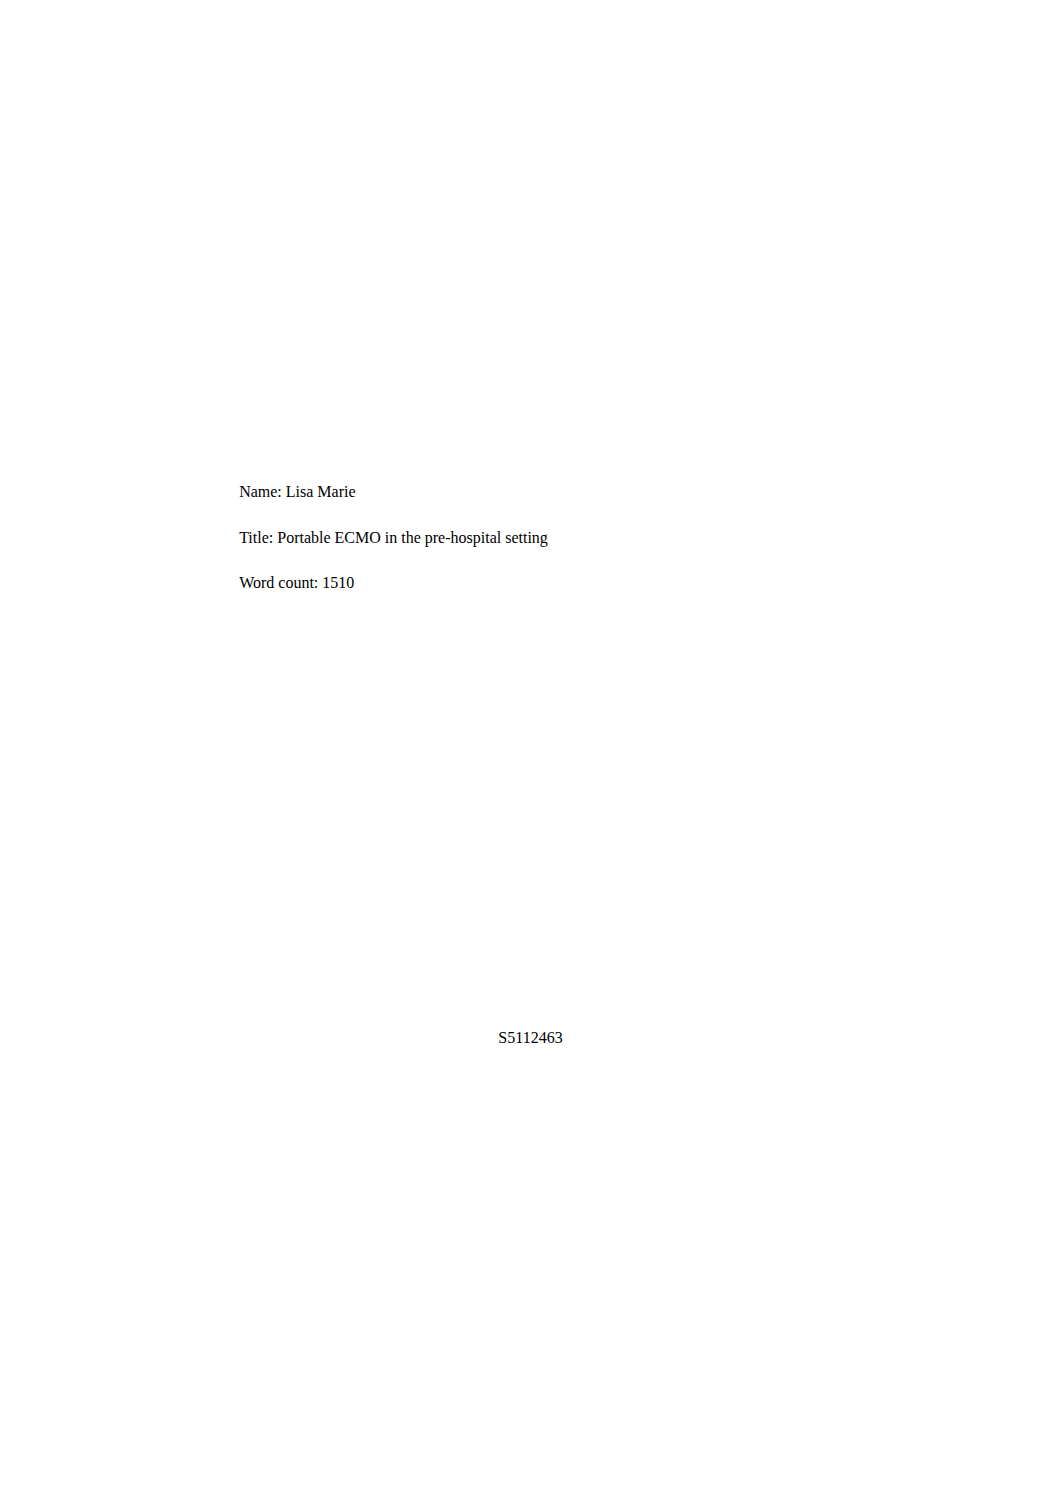Name: Lisa Marie
Title: Portable ECMO in the pre-hospital setting
Word count: 1510
S5112463